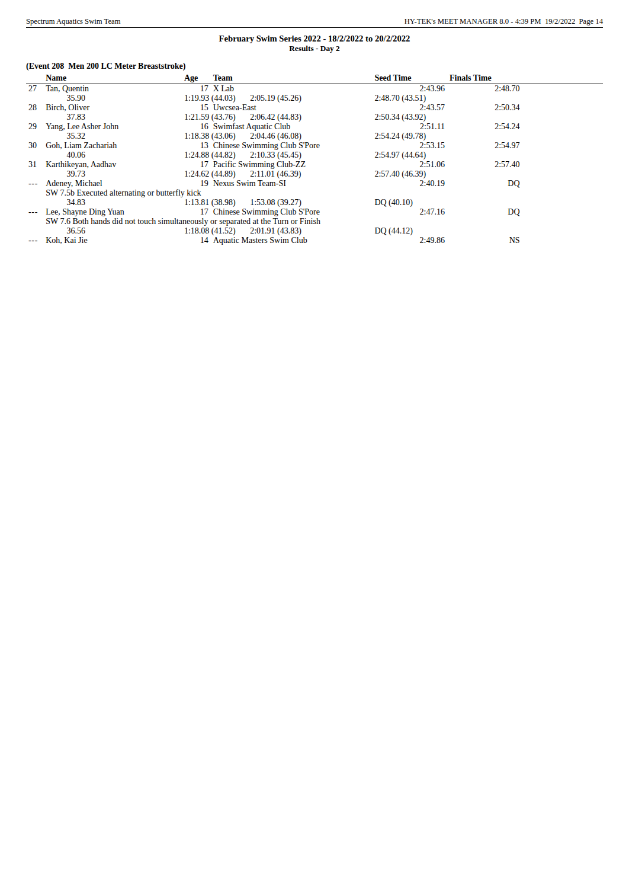Spectrum Aquatics Swim Team HY-TEK's MEET MANAGER 8.0 - 4:39 PM 19/2/2022 Page 14
February Swim Series 2022 - 18/2/2022 to 20/2/2022
Results - Day 2
(Event 208 Men 200 LC Meter Breaststroke)
| | Name | Age | Team | Seed Time | Finals Time | |
| --- | --- | --- | --- | --- | --- | --- |
| 27 | Tan, Quentin | 17 | X Lab | 2:43.96 | 2:48.70 | |
| | 35.90 | 1:19.93 (44.03) 2:05.19 (45.26) | 2:48.70 (43.51) |
| 28 | Birch, Oliver | 15 | Uwcsea-East | 2:43.57 | 2:50.34 | |
| | 37.83 | 1:21.59 (43.76) 2:06.42 (44.83) | 2:50.34 (43.92) |
| 29 | Yang, Lee Asher John | 16 | Swimfast Aquatic Club | 2:51.11 | 2:54.24 | |
| | 35.32 | 1:18.38 (43.06) 2:04.46 (46.08) | 2:54.24 (49.78) |
| 30 | Goh, Liam Zachariah | 13 | Chinese Swimming Club S'Pore | 2:53.15 | 2:54.97 | |
| | 40.06 | 1:24.88 (44.82) 2:10.33 (45.45) | 2:54.97 (44.64) |
| 31 | Karthikeyan, Aadhav | 17 | Pacific Swimming Club-ZZ | 2:51.06 | 2:57.40 | |
| | 39.73 | 1:24.62 (44.89) 2:11.01 (46.39) | 2:57.40 (46.39) |
| --- | Adeney, Michael | 19 | Nexus Swim Team-SI | 2:40.19 | DQ | |
| | SW 7.5b Executed alternating or butterfly kick |
| | 34.83 | 1:13.81 (38.98) 1:53.08 (39.27) | DQ (40.10) |
| --- | Lee, Shayne Ding Yuan | 17 | Chinese Swimming Club S'Pore | 2:47.16 | DQ | |
| | SW 7.6 Both hands did not touch simultaneously or separated at the Turn or Finish |
| | 36.56 | 1:18.08 (41.52) 2:01.91 (43.83) | DQ (44.12) |
| --- | Koh, Kai Jie | 14 | Aquatic Masters Swim Club | 2:49.86 | NS | |